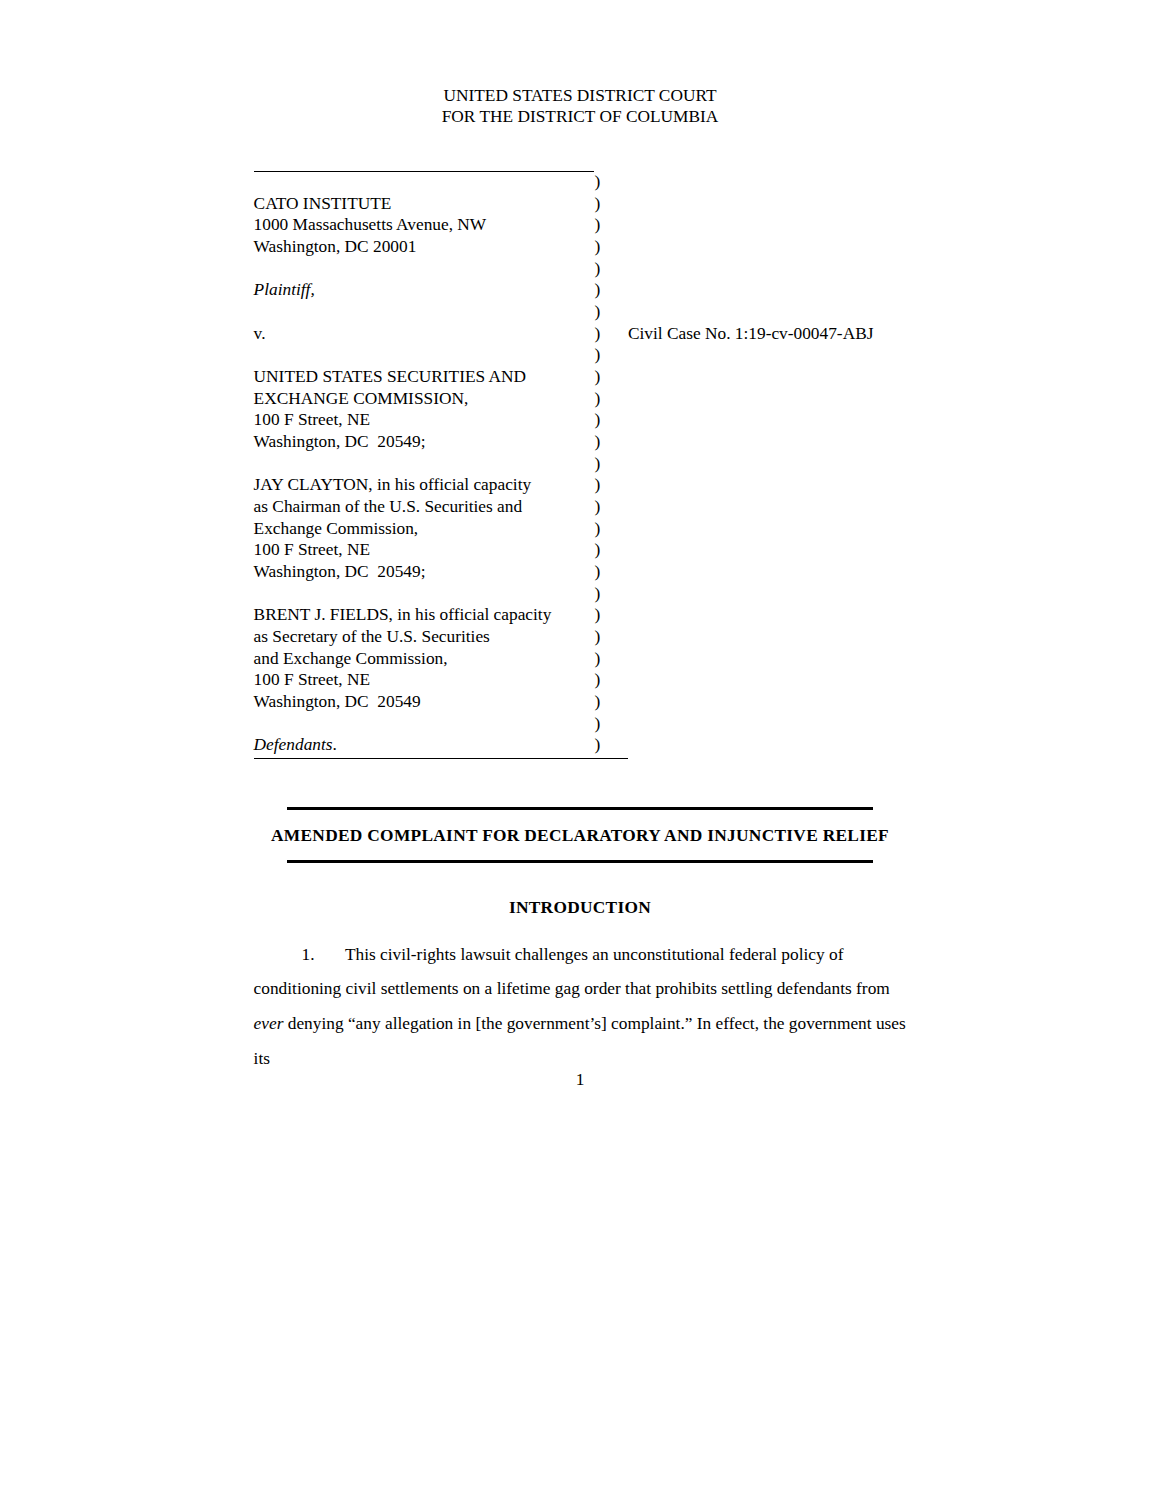UNITED STATES DISTRICT COURT
FOR THE DISTRICT OF COLUMBIA
| | ) | |
| CATO INSTITUTE | ) | |
| 1000 Massachusetts Avenue, NW | ) | |
| Washington, DC 20001 | ) | |
| | ) | |
| Plaintiff, | ) | |
| | ) | |
| v. | ) | Civil Case No. 1:19-cv-00047-ABJ |
| | ) | |
| UNITED STATES SECURITIES AND | ) | |
| EXCHANGE COMMISSION, | ) | |
| 100 F Street, NE | ) | |
| Washington, DC 20549; | ) | |
| | ) | |
| JAY CLAYTON, in his official capacity | ) | |
| as Chairman of the U.S. Securities and | ) | |
| Exchange Commission, | ) | |
| 100 F Street, NE | ) | |
| Washington, DC 20549; | ) | |
| | ) | |
| BRENT J. FIELDS, in his official capacity | ) | |
| as Secretary of the U.S. Securities | ) | |
| and Exchange Commission, | ) | |
| 100 F Street, NE | ) | |
| Washington, DC 20549 | ) | |
| | ) | |
| Defendants . | ) | |
AMENDED COMPLAINT FOR DECLARATORY AND INJUNCTIVE RELIEF
INTRODUCTION
1.  This civil-rights lawsuit challenges an unconstitutional federal policy of conditioning civil settlements on a lifetime gag order that prohibits settling defendants from ever denying “any allegation in [the government’s] complaint.” In effect, the government uses its
1